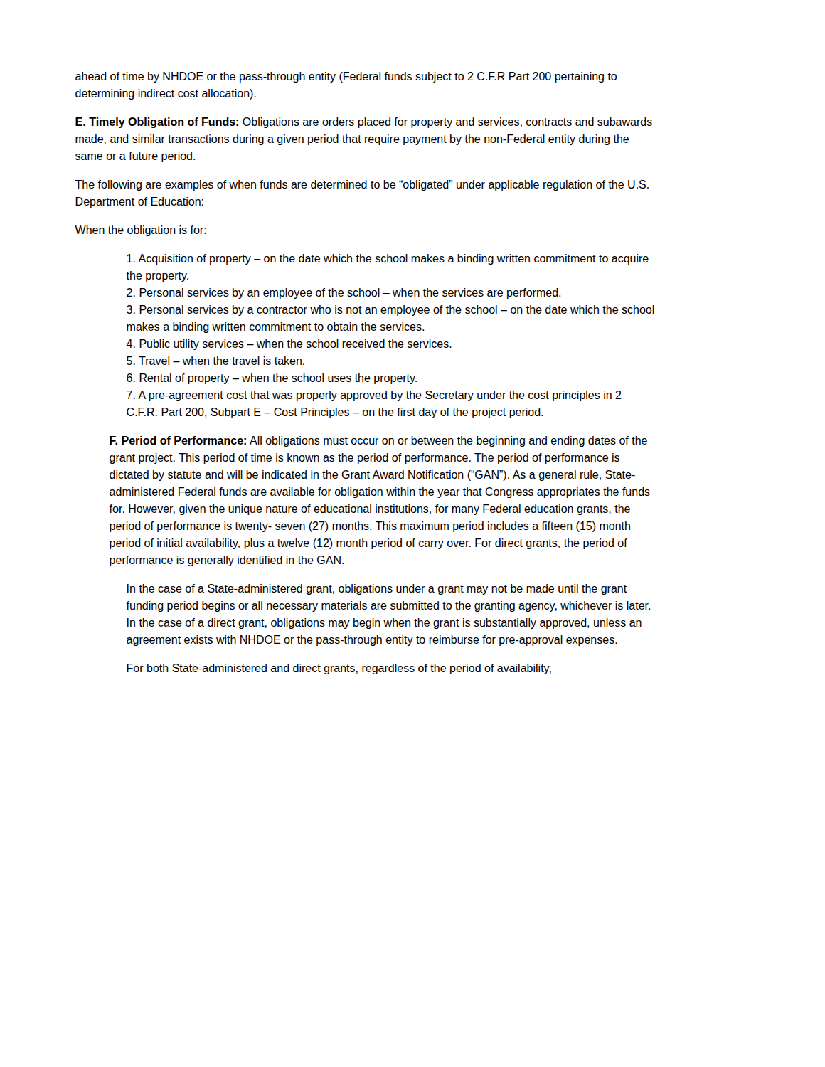ahead of time by NHDOE or the pass-through entity (Federal funds subject to 2 C.F.R Part 200 pertaining to determining indirect cost allocation).
E. Timely Obligation of Funds: Obligations are orders placed for property and services, contracts and subawards made, and similar transactions during a given period that require payment by the non-Federal entity during the same or a future period.
The following are examples of when funds are determined to be “obligated” under applicable regulation of the U.S. Department of Education:
When the obligation is for:
1. Acquisition of property – on the date which the school makes a binding written commitment to acquire the property.
2. Personal services by an employee of the school – when the services are performed.
3. Personal services by a contractor who is not an employee of the school – on the date which the school makes a binding written commitment to obtain the services.
4. Public utility services – when the school received the services.
5. Travel – when the travel is taken.
6. Rental of property – when the school uses the property.
7. A pre-agreement cost that was properly approved by the Secretary under the cost principles in 2 C.F.R. Part 200, Subpart E – Cost Principles – on the first day of the project period.
F. Period of Performance: All obligations must occur on or between the beginning and ending dates of the grant project. This period of time is known as the period of performance. The period of performance is dictated by statute and will be indicated in the Grant Award Notification (“GAN”). As a general rule, State-administered Federal funds are available for obligation within the year that Congress appropriates the funds for. However, given the unique nature of educational institutions, for many Federal education grants, the period of performance is twenty- seven (27) months. This maximum period includes a fifteen (15) month period of initial availability, plus a twelve (12) month period of carry over. For direct grants, the period of performance is generally identified in the GAN.
In the case of a State-administered grant, obligations under a grant may not be made until the grant funding period begins or all necessary materials are submitted to the granting agency, whichever is later. In the case of a direct grant, obligations may begin when the grant is substantially approved, unless an agreement exists with NHDOE or the pass-through entity to reimburse for pre-approval expenses.
For both State-administered and direct grants, regardless of the period of availability,